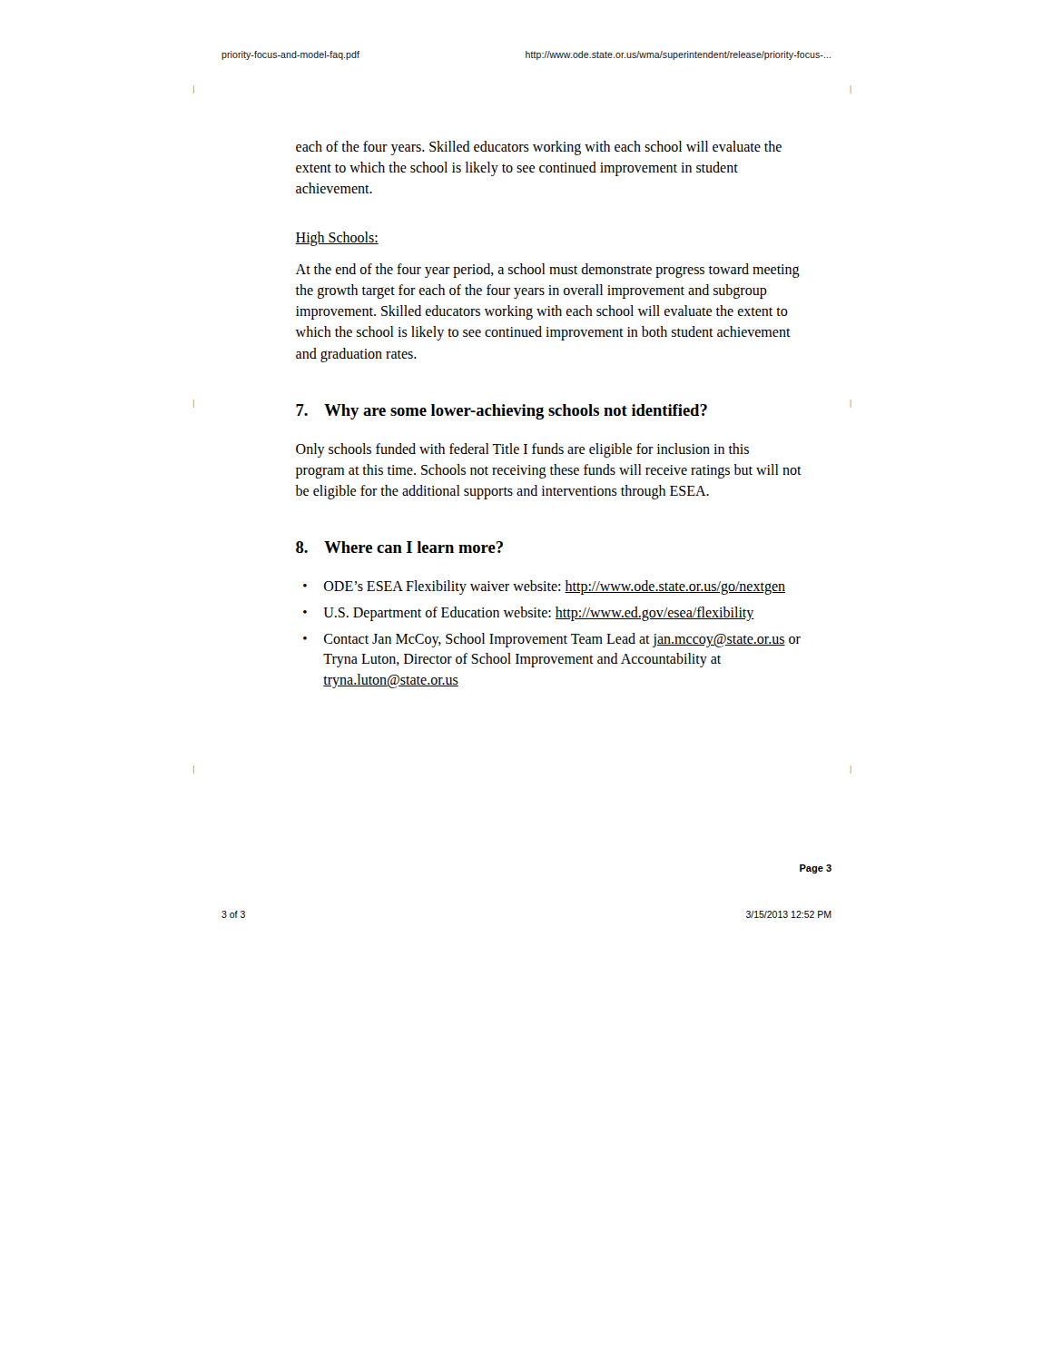priority-focus-and-model-faq.pdf http://www.ode.state.or.us/wma/superintendent/release/priority-focus-...
| | | | | |
each of the four years. Skilled educators working with each school will evaluate the extent to which the school is likely to see continued improvement in student achievement.
High Schools:
At the end of the four year period, a school must demonstrate progress toward meeting the growth target for each of the four years in overall improvement and subgroup improvement. Skilled educators working with each school will evaluate the extent to which the school is likely to see continued improvement in both student achievement and graduation rates.
7. Why are some lower-achieving schools not identified?
Only schools funded with federal Title I funds are eligible for inclusion in this program at this time. Schools not receiving these funds will receive ratings but will not be eligible for the additional supports and interventions through ESEA.
8. Where can I learn more?
ODE’s ESEA Flexibility waiver website: http://www.ode.state.or.us/go/nextgen
U.S. Department of Education website: http://www.ed.gov/esea/flexibility
Contact Jan McCoy, School Improvement Team Lead at jan.mccoy@state.or.us or Tryna Luton, Director of School Improvement and Accountability at tryna.luton@state.or.us
Page 3
3 of 3 3/15/2013 12:52 PM